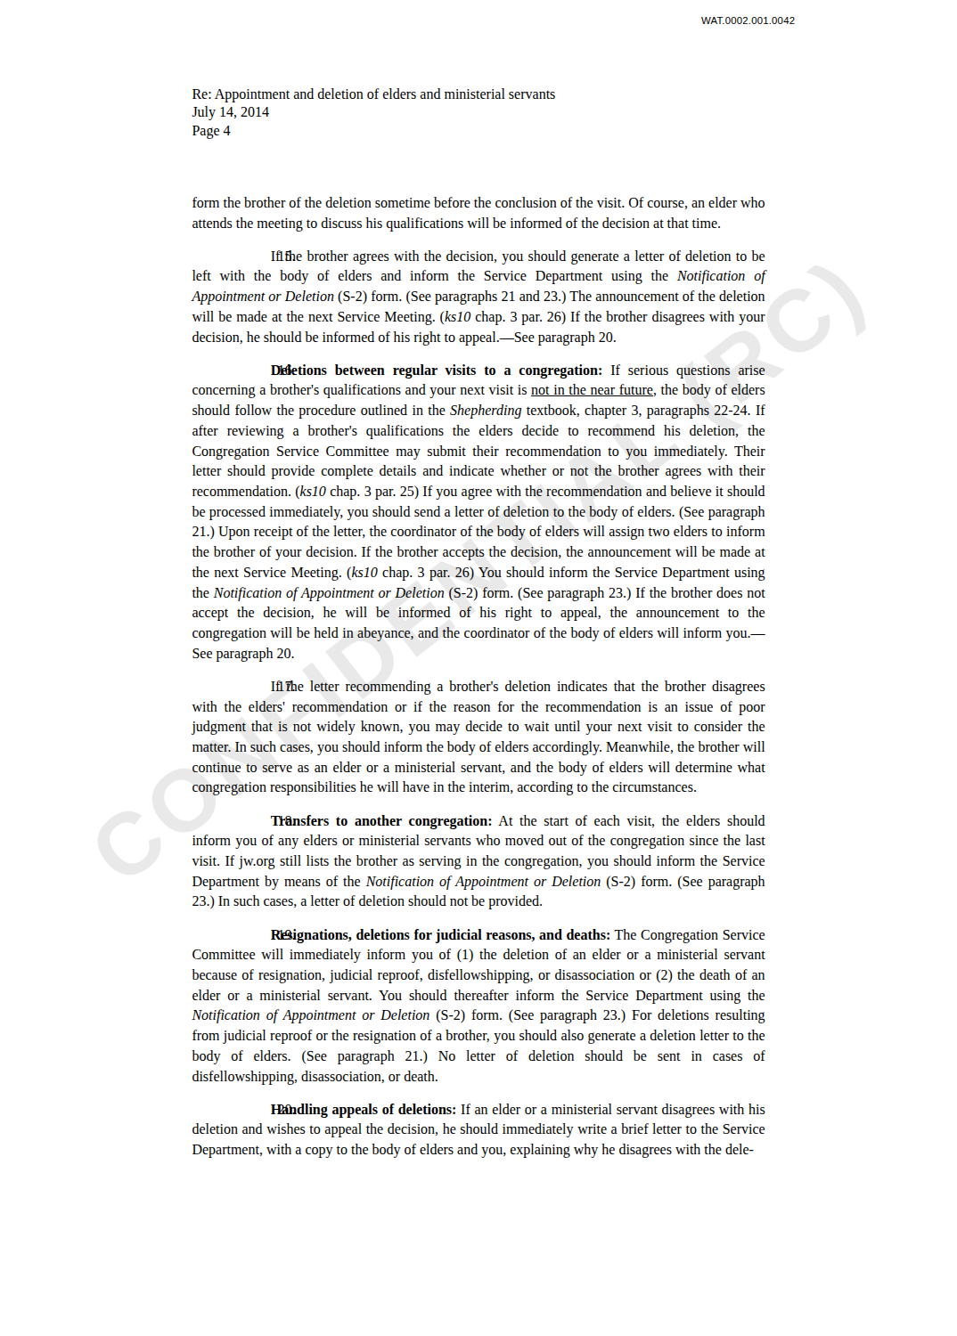WAT.0002.001.0042
CONFIDENTIAL (RC)
Re: Appointment and deletion of elders and ministerial servants
July 14, 2014
Page 4
form the brother of the deletion sometime before the conclusion of the visit. Of course, an elder who attends the meeting to discuss his qualifications will be informed of the decision at that time.
15. If the brother agrees with the decision, you should generate a letter of deletion to be left with the body of elders and inform the Service Department using the Notification of Appointment or Deletion (S-2) form. (See paragraphs 21 and 23.) The announcement of the deletion will be made at the next Service Meeting. (ks10 chap. 3 par. 26) If the brother disagrees with your decision, he should be informed of his right to appeal.—See paragraph 20.
16. Deletions between regular visits to a congregation: If serious questions arise concerning a brother's qualifications and your next visit is not in the near future, the body of elders should follow the procedure outlined in the Shepherding textbook, chapter 3, paragraphs 22-24. If after reviewing a brother's qualifications the elders decide to recommend his deletion, the Congregation Service Committee may submit their recommendation to you immediately. Their letter should provide complete details and indicate whether or not the brother agrees with their recommendation. (ks10 chap. 3 par. 25) If you agree with the recommendation and believe it should be processed immediately, you should send a letter of deletion to the body of elders. (See paragraph 21.) Upon receipt of the letter, the coordinator of the body of elders will assign two elders to inform the brother of your decision. If the brother accepts the decision, the announcement will be made at the next Service Meeting. (ks10 chap. 3 par. 26) You should inform the Service Department using the Notification of Appointment or Deletion (S-2) form. (See paragraph 23.) If the brother does not accept the decision, he will be informed of his right to appeal, the announcement to the congregation will be held in abeyance, and the coordinator of the body of elders will inform you.—See paragraph 20.
17. If the letter recommending a brother's deletion indicates that the brother disagrees with the elders' recommendation or if the reason for the recommendation is an issue of poor judgment that is not widely known, you may decide to wait until your next visit to consider the matter. In such cases, you should inform the body of elders accordingly. Meanwhile, the brother will continue to serve as an elder or a ministerial servant, and the body of elders will determine what congregation responsibilities he will have in the interim, according to the circumstances.
18. Transfers to another congregation: At the start of each visit, the elders should inform you of any elders or ministerial servants who moved out of the congregation since the last visit. If jw.org still lists the brother as serving in the congregation, you should inform the Service Department by means of the Notification of Appointment or Deletion (S-2) form. (See paragraph 23.) In such cases, a letter of deletion should not be provided.
19. Resignations, deletions for judicial reasons, and deaths: The Congregation Service Committee will immediately inform you of (1) the deletion of an elder or a ministerial servant because of resignation, judicial reproof, disfellowshipping, or disassociation or (2) the death of an elder or a ministerial servant. You should thereafter inform the Service Department using the Notification of Appointment or Deletion (S-2) form. (See paragraph 23.) For deletions resulting from judicial reproof or the resignation of a brother, you should also generate a deletion letter to the body of elders. (See paragraph 21.) No letter of deletion should be sent in cases of disfellowshipping, disassociation, or death.
20. Handling appeals of deletions: If an elder or a ministerial servant disagrees with his deletion and wishes to appeal the decision, he should immediately write a brief letter to the Service Department, with a copy to the body of elders and you, explaining why he disagrees with the dele-